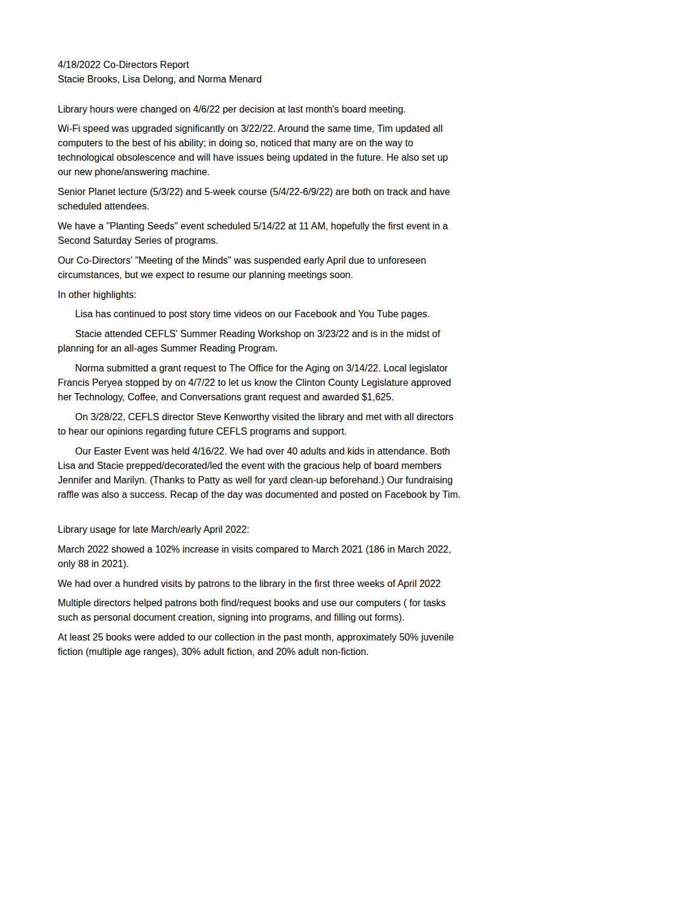4/18/2022 Co-Directors Report
Stacie Brooks, Lisa Delong, and Norma Menard
Library hours were changed on 4/6/22 per decision at last month's board meeting.
Wi-Fi speed was upgraded significantly on 3/22/22. Around the same time, Tim updated all computers to the best of his ability; in doing so, noticed that many are on the way to technological obsolescence and will have issues being updated in the future. He also set up our new phone/answering machine.
Senior Planet lecture (5/3/22) and 5-week course (5/4/22-6/9/22) are both on track and have scheduled attendees.
We have a "Planting Seeds" event scheduled 5/14/22 at 11 AM, hopefully the first event in a Second Saturday Series of programs.
Our Co-Directors' "Meeting of the Minds" was suspended early April due to unforeseen circumstances, but we expect to resume our planning meetings soon.
In other highlights:
Lisa has continued to post story time videos on our Facebook and You Tube pages.
Stacie attended CEFLS' Summer Reading Workshop on 3/23/22 and is in the midst of planning for an all-ages Summer Reading Program.
Norma submitted a grant request to The Office for the Aging on 3/14/22. Local legislator Francis Peryea stopped by on 4/7/22 to let us know the Clinton County Legislature approved her Technology, Coffee, and Conversations grant request and awarded $1,625.
On 3/28/22, CEFLS director Steve Kenworthy visited the library and met with all directors to hear our opinions regarding future CEFLS programs and support.
Our Easter Event was held 4/16/22. We had over 40 adults and kids in attendance. Both Lisa and Stacie prepped/decorated/led the event with the gracious help of board members Jennifer and Marilyn. (Thanks to Patty as well for yard clean-up beforehand.) Our fundraising raffle was also a success. Recap of the day was documented and posted on Facebook by Tim.
Library usage for late March/early April 2022:
March 2022 showed a 102% increase in visits compared to March 2021 (186 in March 2022, only 88 in 2021).
We had over a hundred visits by patrons to the library in the first three weeks of April 2022
Multiple directors helped patrons both find/request books and use our computers ( for tasks such as personal document creation, signing into programs, and filling out forms).
At least 25 books were added to our collection in the past month, approximately 50% juvenile fiction (multiple age ranges), 30% adult fiction, and 20% adult non-fiction.